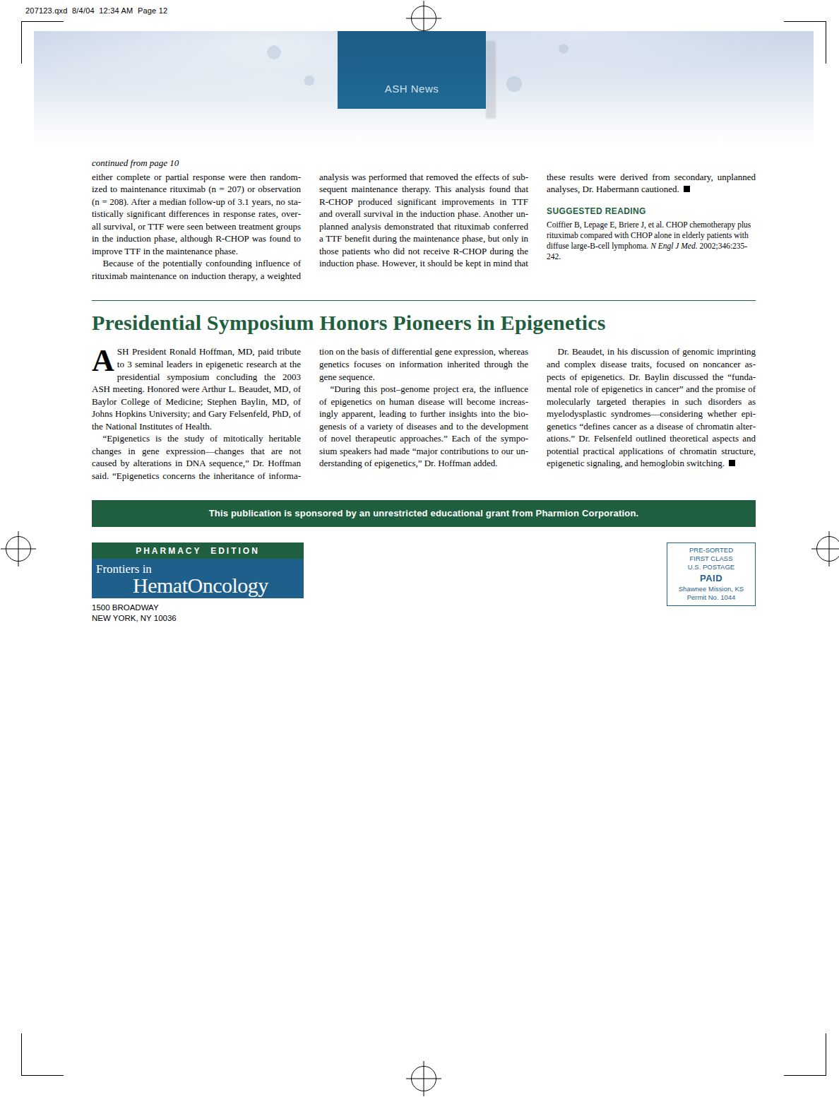207123.qxd 8/4/04 12:34 AM Page 12
ASH News
continued from page 10
either complete or partial response were then randomized to maintenance rituximab (n = 207) or observation (n = 208). After a median follow-up of 3.1 years, no statistically significant differences in response rates, overall survival, or TTF were seen between treatment groups in the induction phase, although R-CHOP was found to improve TTF in the maintenance phase.
Because of the potentially confounding influence of rituximab maintenance on induction therapy, a weighted analysis was performed that removed the effects of subsequent maintenance therapy. This analysis found that R-CHOP produced significant improvements in TTF and overall survival in the induction phase. Another unplanned analysis demonstrated that rituximab conferred a TTF benefit during the maintenance phase, but only in those patients who did not receive R-CHOP during the induction phase. However, it should be kept in mind that these results were derived from secondary, unplanned analyses, Dr. Habermann cautioned.
SUGGESTED READING
Coiffier B, Lepage E, Briere J, et al. CHOP chemotherapy plus rituximab compared with CHOP alone in elderly patients with diffuse large-B-cell lymphoma. N Engl J Med. 2002;346:235-242.
Presidential Symposium Honors Pioneers in Epigenetics
ASH President Ronald Hoffman, MD, paid tribute to 3 seminal leaders in epigenetic research at the presidential symposium concluding the 2003 ASH meeting. Honored were Arthur L. Beaudet, MD, of Baylor College of Medicine; Stephen Baylin, MD, of Johns Hopkins University; and Gary Felsenfeld, PhD, of the National Institutes of Health.
“Epigenetics is the study of mitotically heritable changes in gene expression—changes that are not caused by alterations in DNA sequence,” Dr. Hoffman said. “Epigenetics concerns the inheritance of information on the basis of differential gene expression, whereas genetics focuses on information inherited through the gene sequence.
“During this post–genome project era, the influence of epigenetics on human disease will become increasingly apparent, leading to further insights into the biogenesis of a variety of diseases and to the development of novel therapeutic approaches.” Each of the symposium speakers had made “major contributions to our understanding of epigenetics,” Dr. Hoffman added.
Dr. Beaudet, in his discussion of genomic imprinting and complex disease traits, focused on noncancer aspects of epigenetics. Dr. Baylin discussed the “fundamental role of epigenetics in cancer” and the promise of molecularly targeted therapies in such disorders as myelodysplastic syndromes—considering whether epigenetics “defines cancer as a disease of chromatin alterations.” Dr. Felsenfeld outlined theoretical aspects and potential practical applications of chromatin structure, epigenetic signaling, and hemoglobin switching.
This publication is sponsored by an unrestricted educational grant from Pharmion Corporation.
PHARMACY EDITION
Frontiers in
HematOncology
1500 BROADWAY
NEW YORK, NY 10036
PRE-SORTED
FIRST CLASS
U.S. POSTAGE
PAID
Shawnee Mission, KS
Permit No. 1044